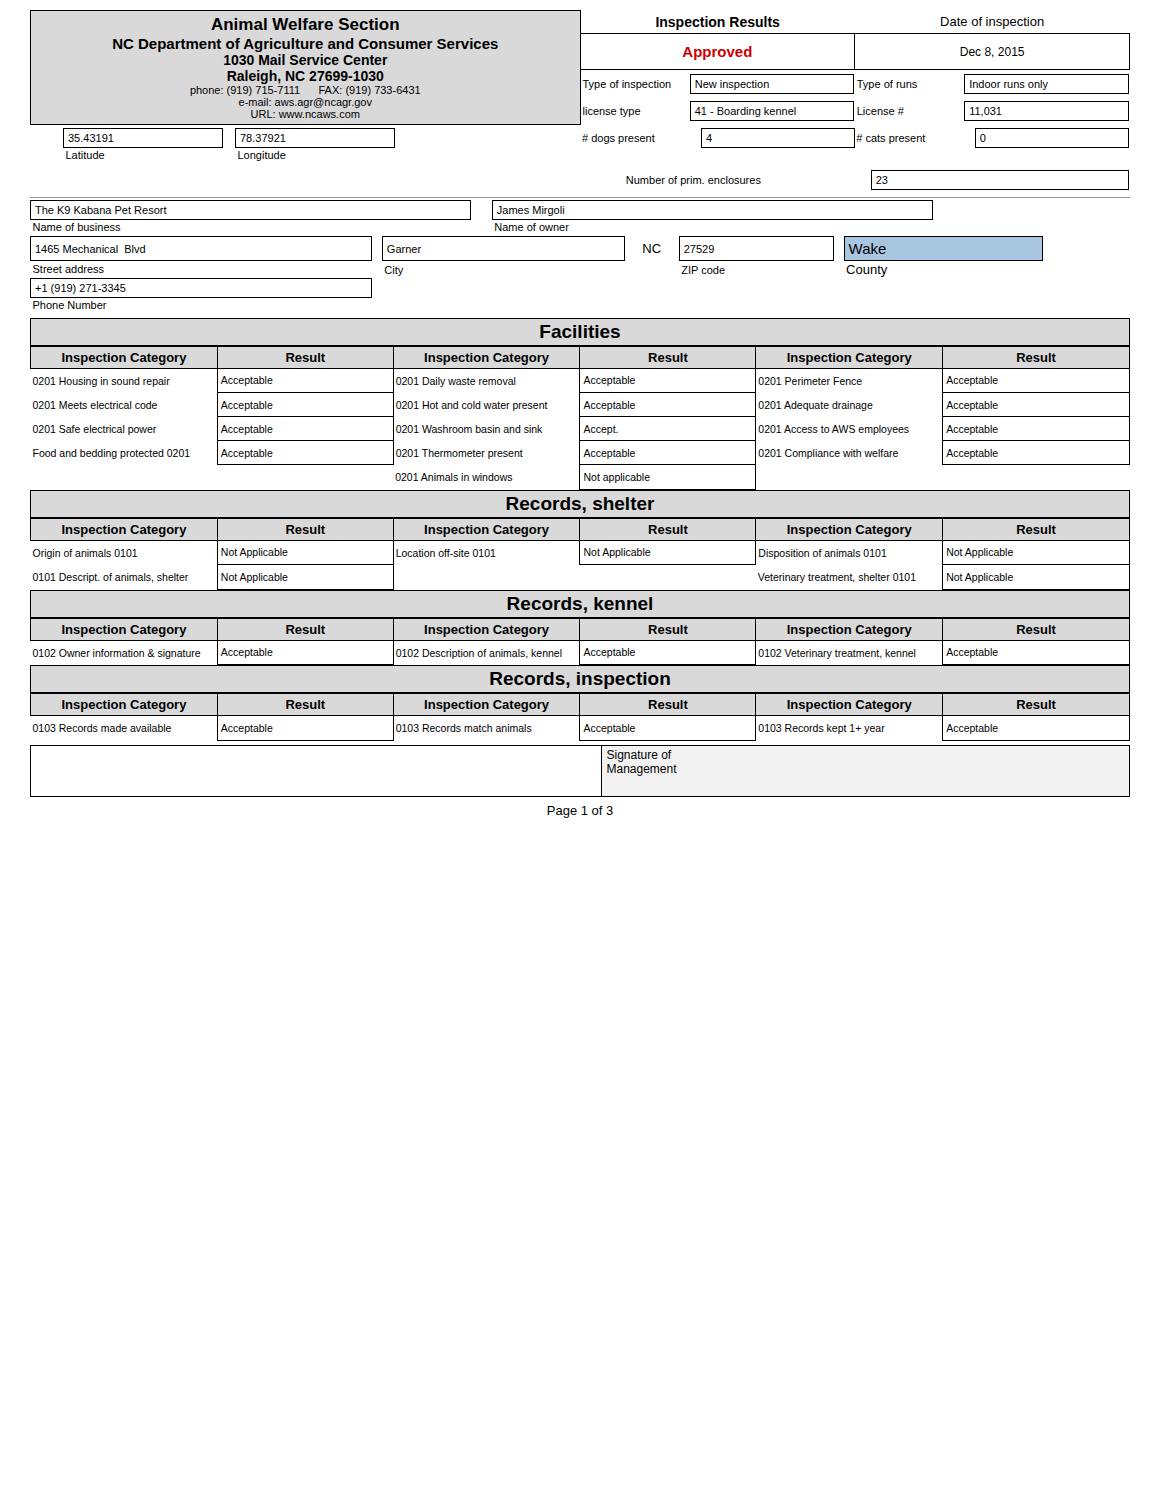| Animal Welfare Section NC Department of Agriculture and Consumer Services 1030 Mail Service Center Raleigh, NC 27699-1030 phone: (919) 715-7111 FAX: (919) 733-6431 e-mail: aws.agr@ncagr.gov URL: www.ncaws.com | Inspection Results | Date of inspection |
| Approved | Dec 8, 2015 |
| / Type of inspection / New inspection / | / Type of runs / Indoor runs only / |
| / license type / 41 - Boarding kennel / | / License # / 11,031 / |
| / / 35.43191 / / 78.37921 / / / Latitude / / Longitude / | / # dogs present / 4 / # cats present / 0 / |
| | / / Number of prim. enclosures / 23 / |
| The K9 Kabana Pet Resort | | James Mirgoli | |
| Name of business | | Name of owner | |
| 1465 Mechanical Blvd | | Garner | NC | 27529 | | Wake | |
| Street address | | City | | ZIP code | | County | |
| +1 (919) 271-3345 | |
| Phone Number | |
| Facilities |
| Inspection Category | Result | Inspection Category | Result | Inspection Category | Result |
| 0201 Housing in sound repair | Acceptable | 0201 Daily waste removal | Acceptable | 0201 Perimeter Fence | Acceptable |
| 0201 Meets electrical code | Acceptable | 0201 Hot and cold water present | Acceptable | 0201 Adequate drainage | Acceptable |
| 0201 Safe electrical power | Acceptable | 0201 Washroom basin and sink | Accept. | 0201 Access to AWS employees | Acceptable |
| Food and bedding protected 0201 | Acceptable | 0201 Thermometer present | Acceptable | 0201 Compliance with welfare | Acceptable |
| | | 0201 Animals in windows | Not applicable | | |
| Records, shelter |
| Inspection Category | Result | Inspection Category | Result | Inspection Category | Result |
| Origin of animals 0101 | Not Applicable | Location off-site 0101 | Not Applicable | Disposition of animals 0101 | Not Applicable |
| 0101 Descript. of animals, shelter | Not Applicable | | | Veterinary treatment, shelter 0101 | Not Applicable |
| Records, kennel |
| Inspection Category | Result | Inspection Category | Result | Inspection Category | Result |
| 0102 Owner information & signature | Acceptable | 0102 Description of animals, kennel | Acceptable | 0102 Veterinary treatment, kennel | Acceptable |
| Records, inspection |
| Inspection Category | Result | Inspection Category | Result | Inspection Category | Result |
| 0103 Records made available | Acceptable | 0103 Records match animals | Acceptable | 0103 Records kept 1+ year | Acceptable |
| | Signature of Management |
Page 1 of 3